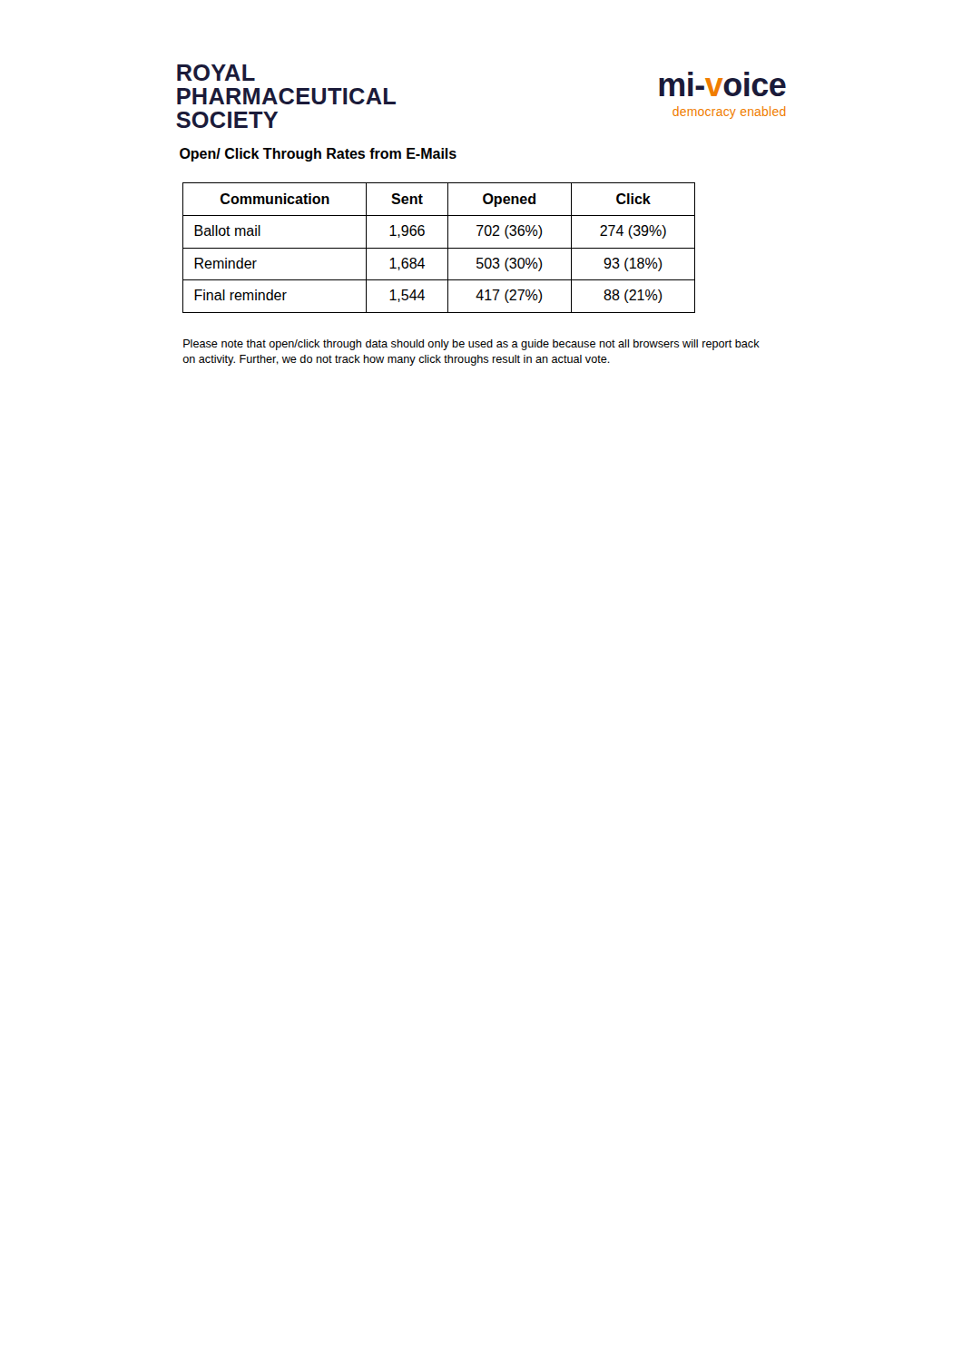Royal
Pharmaceutical
Society
mi-voice
democracy enabled
Open/ Click Through Rates from E-Mails
| Communication | Sent | Opened | Click |
| --- | --- | --- | --- |
| Ballot mail | 1,966 | 702 (36%) | 274 (39%) |
| Reminder | 1,684 | 503 (30%) | 93 (18%) |
| Final reminder | 1,544 | 417 (27%) | 88 (21%) |
Please note that open/click through data should only be used as a guide because not all browsers will report back on activity. Further, we do not track how many click throughs result in an actual vote.